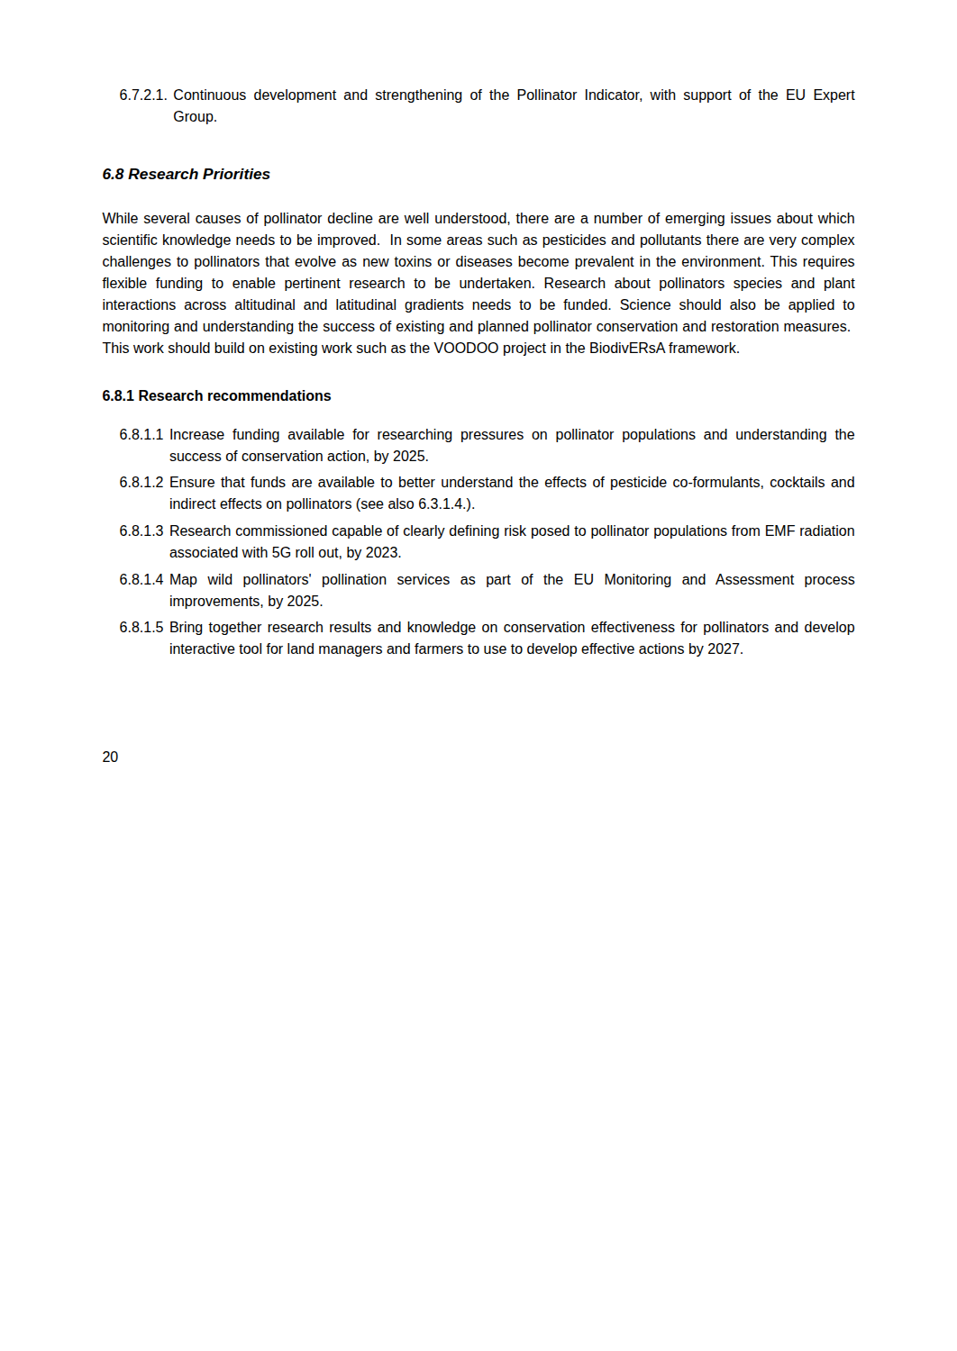6.7.2.1. Continuous development and strengthening of the Pollinator Indicator, with support of the EU Expert Group.
6.8 Research Priorities
While several causes of pollinator decline are well understood, there are a number of emerging issues about which scientific knowledge needs to be improved. In some areas such as pesticides and pollutants there are very complex challenges to pollinators that evolve as new toxins or diseases become prevalent in the environment. This requires flexible funding to enable pertinent research to be undertaken. Research about pollinators species and plant interactions across altitudinal and latitudinal gradients needs to be funded. Science should also be applied to monitoring and understanding the success of existing and planned pollinator conservation and restoration measures. This work should build on existing work such as the VOODOO project in the BiodivERsA framework.
6.8.1 Research recommendations
6.8.1.1 Increase funding available for researching pressures on pollinator populations and understanding the success of conservation action, by 2025.
6.8.1.2 Ensure that funds are available to better understand the effects of pesticide co-formulants, cocktails and indirect effects on pollinators (see also 6.3.1.4.).
6.8.1.3 Research commissioned capable of clearly defining risk posed to pollinator populations from EMF radiation associated with 5G roll out, by 2023.
6.8.1.4 Map wild pollinators' pollination services as part of the EU Monitoring and Assessment process improvements, by 2025.
6.8.1.5 Bring together research results and knowledge on conservation effectiveness for pollinators and develop interactive tool for land managers and farmers to use to develop effective actions by 2027.
20